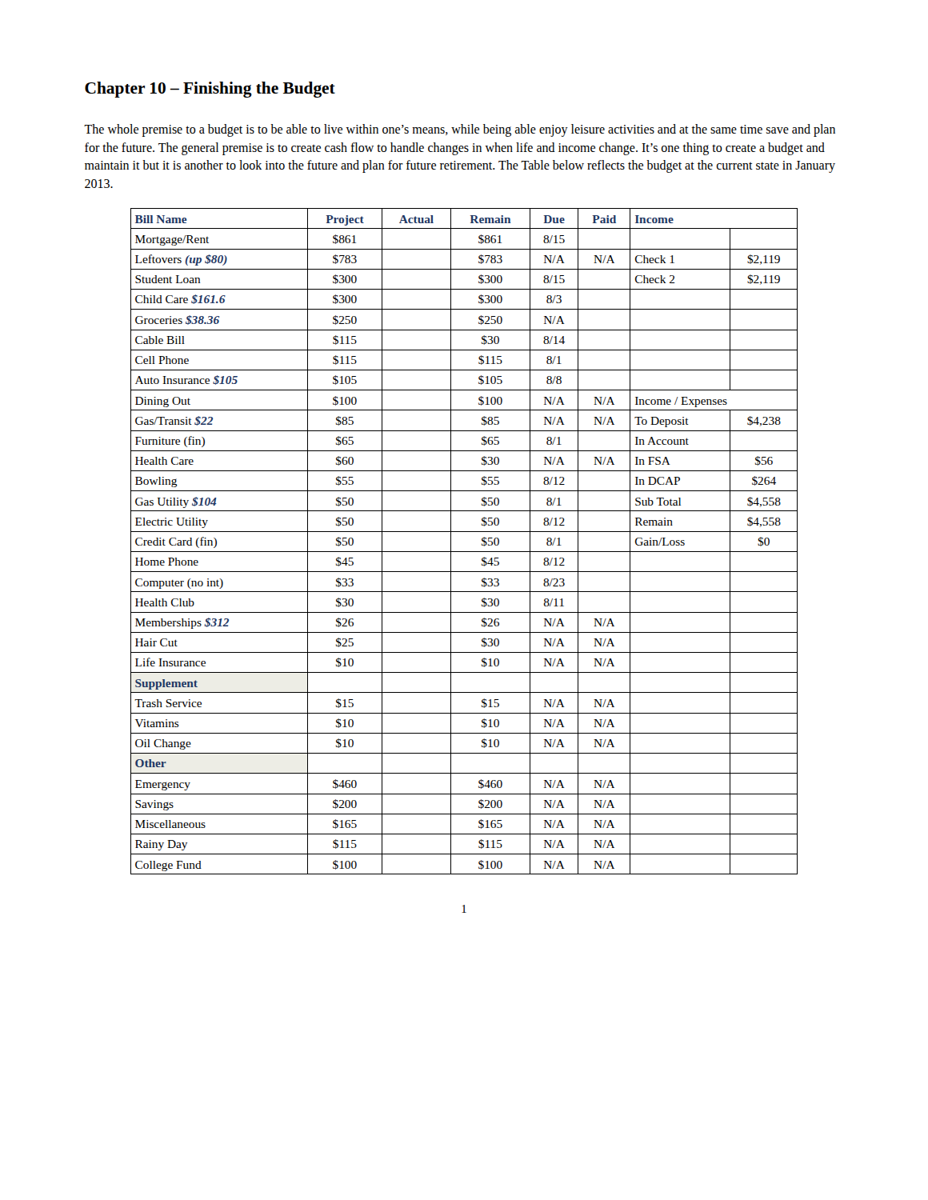Chapter 10 – Finishing the Budget
The whole premise to a budget is to be able to live within one’s means, while being able enjoy leisure activities and at the same time save and plan for the future. The general premise is to create cash flow to handle changes in when life and income change. It’s one thing to create a budget and maintain it but it is another to look into the future and plan for future retirement. The Table below reflects the budget at the current state in January 2013.
| Bill Name | Project | Actual | Remain | Due | Paid | Income |
| --- | --- | --- | --- | --- | --- | --- |
| Mortgage/Rent | $861 | | $861 | 8/15 | | | |
| Leftovers (up $80) | $783 | | $783 | N/A | N/A | Check 1 | $2,119 |
| Student Loan | $300 | | $300 | 8/15 | | Check 2 | $2,119 |
| Child Care $161.6 | $300 | | $300 | 8/3 | | | |
| Groceries $38.36 | $250 | | $250 | N/A | | | |
| Cable Bill | $115 | | $30 | 8/14 | | | |
| Cell Phone | $115 | | $115 | 8/1 | | | |
| Auto Insurance $105 | $105 | | $105 | 8/8 | | | |
| Dining Out | $100 | | $100 | N/A | N/A | Income / Expenses |
| Gas/Transit $22 | $85 | | $85 | N/A | N/A | To Deposit | $4,238 |
| Furniture (fin) | $65 | | $65 | 8/1 | | In Account | |
| Health Care | $60 | | $30 | N/A | N/A | In FSA | $56 |
| Bowling | $55 | | $55 | 8/12 | | In DCAP | $264 |
| Gas Utility $104 | $50 | | $50 | 8/1 | | Sub Total | $4,558 |
| Electric Utility | $50 | | $50 | 8/12 | | Remain | $4,558 |
| Credit Card (fin) | $50 | | $50 | 8/1 | | Gain/Loss | $0 |
| Home Phone | $45 | | $45 | 8/12 | | | |
| Computer (no int) | $33 | | $33 | 8/23 | | | |
| Health Club | $30 | | $30 | 8/11 | | | |
| Memberships $312 | $26 | | $26 | N/A | N/A | | |
| Hair Cut | $25 | | $30 | N/A | N/A | | |
| Life Insurance | $10 | | $10 | N/A | N/A | | |
| Supplement | | | | | | | |
| Trash Service | $15 | | $15 | N/A | N/A | | |
| Vitamins | $10 | | $10 | N/A | N/A | | |
| Oil Change | $10 | | $10 | N/A | N/A | | |
| Other | | | | | | | |
| Emergency | $460 | | $460 | N/A | N/A | | |
| Savings | $200 | | $200 | N/A | N/A | | |
| Miscellaneous | $165 | | $165 | N/A | N/A | | |
| Rainy Day | $115 | | $115 | N/A | N/A | | |
| College Fund | $100 | | $100 | N/A | N/A | | |
1